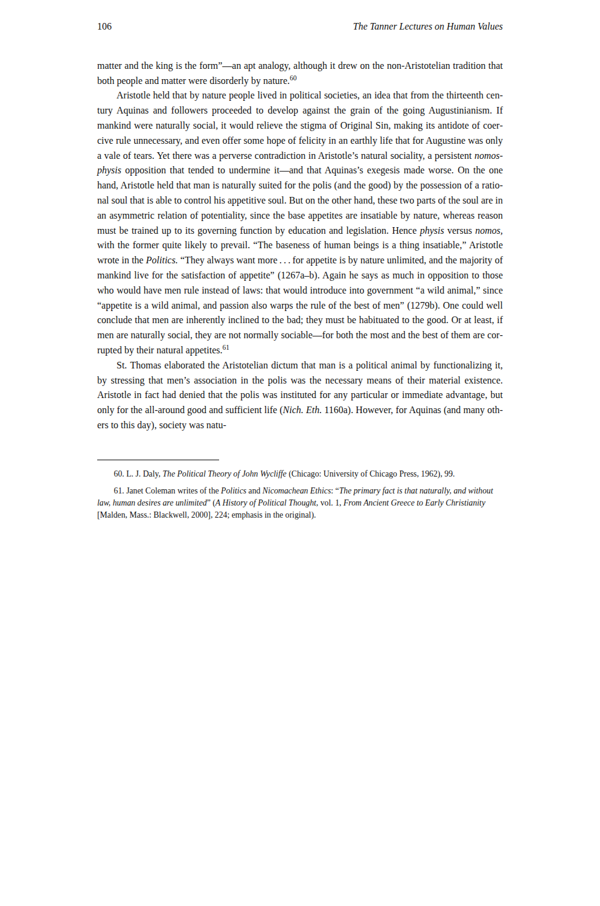106 The Tanner Lectures on Human Values
matter and the king is the form”—an apt analogy, although it drew on the non-Aristotelian tradition that both people and matter were disorderly by nature.60
Aristotle held that by nature people lived in political societies, an idea that from the thirteenth century Aquinas and followers proceeded to develop against the grain of the going Augustinianism. If mankind were naturally social, it would relieve the stigma of Original Sin, making its antidote of coercive rule unnecessary, and even offer some hope of felicity in an earthly life that for Augustine was only a vale of tears. Yet there was a perverse contradiction in Aristotle’s natural sociality, a persistent nomos-physis opposition that tended to undermine it—and that Aquinas’s exegesis made worse. On the one hand, Aristotle held that man is naturally suited for the polis (and the good) by the possession of a rational soul that is able to control his appetitive soul. But on the other hand, these two parts of the soul are in an asymmetric relation of potentiality, since the base appetites are insatiable by nature, whereas reason must be trained up to its governing function by education and legislation. Hence physis versus nomos, with the former quite likely to prevail. “The baseness of human beings is a thing insatiable,” Aristotle wrote in the Politics. “They always want more . . . for appetite is by nature unlimited, and the majority of mankind live for the satisfaction of appetite” (1267a–b). Again he says as much in opposition to those who would have men rule instead of laws: that would introduce into government “a wild animal,” since “appetite is a wild animal, and passion also warps the rule of the best of men” (1279b). One could well conclude that men are inherently inclined to the bad; they must be habituated to the good. Or at least, if men are naturally social, they are not normally sociable—for both the most and the best of them are corrupted by their natural appetites.61
St. Thomas elaborated the Aristotelian dictum that man is a political animal by functionalizing it, by stressing that men’s association in the polis was the necessary means of their material existence. Aristotle in fact had denied that the polis was instituted for any particular or immediate advantage, but only for the all-around good and sufficient life (Nich. Eth. 1160a). However, for Aquinas (and many others to this day), society was natu-
60. L. J. Daly, The Political Theory of John Wycliffe (Chicago: University of Chicago Press, 1962), 99.
61. Janet Coleman writes of the Politics and Nicomachean Ethics: “The primary fact is that naturally, and without law, human desires are unlimited” (A History of Political Thought, vol. 1, From Ancient Greece to Early Christianity [Malden, Mass.: Blackwell, 2000], 224; emphasis in the original).